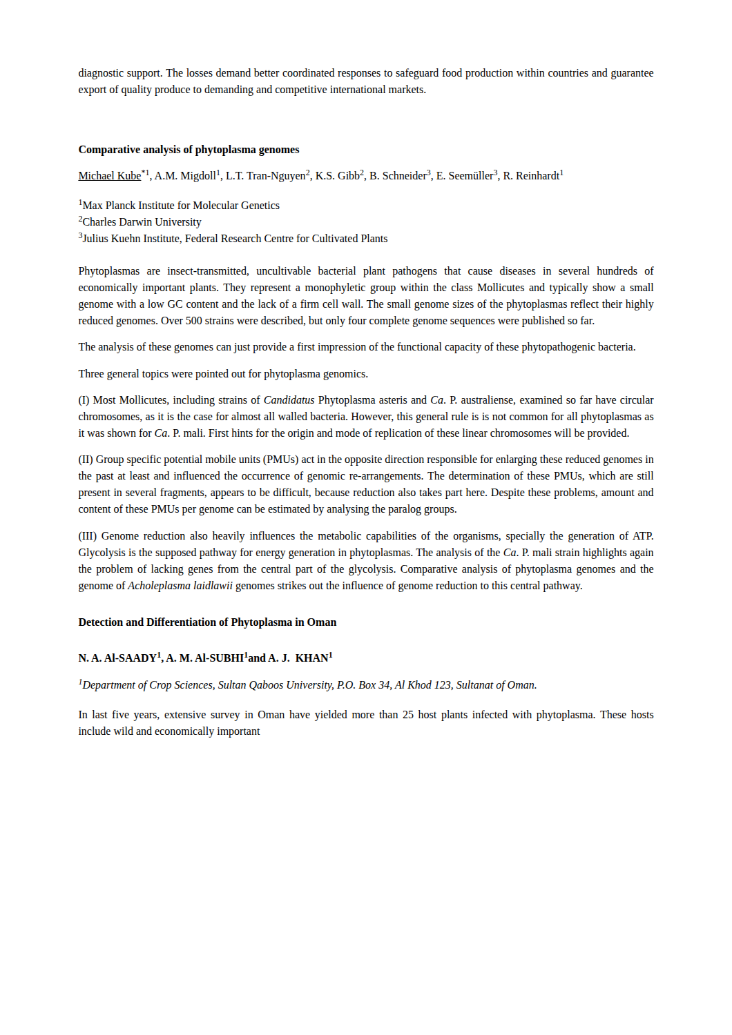diagnostic support. The losses demand better coordinated responses to safeguard food production within countries and guarantee export of quality produce to demanding and competitive international markets.
Comparative analysis of phytoplasma genomes
Michael Kube*1, A.M. Migdoll1, L.T. Tran-Nguyen2, K.S. Gibb2, B. Schneider3, E. Seemüller3, R. Reinhardt1
1Max Planck Institute for Molecular Genetics
2Charles Darwin University
3Julius Kuehn Institute, Federal Research Centre for Cultivated Plants
Phytoplasmas are insect-transmitted, uncultivable bacterial plant pathogens that cause diseases in several hundreds of economically important plants. They represent a monophyletic group within the class Mollicutes and typically show a small genome with a low GC content and the lack of a firm cell wall. The small genome sizes of the phytoplasmas reflect their highly reduced genomes. Over 500 strains were described, but only four complete genome sequences were published so far.
The analysis of these genomes can just provide a first impression of the functional capacity of these phytopathogenic bacteria.
Three general topics were pointed out for phytoplasma genomics.
(I) Most Mollicutes, including strains of Candidatus Phytoplasma asteris and Ca. P. australiense, examined so far have circular chromosomes, as it is the case for almost all walled bacteria. However, this general rule is is not common for all phytoplasmas as it was shown for Ca. P. mali. First hints for the origin and mode of replication of these linear chromosomes will be provided.
(II) Group specific potential mobile units (PMUs) act in the opposite direction responsible for enlarging these reduced genomes in the past at least and influenced the occurrence of genomic re-arrangements. The determination of these PMUs, which are still present in several fragments, appears to be difficult, because reduction also takes part here. Despite these problems, amount and content of these PMUs per genome can be estimated by analysing the paralog groups.
(III) Genome reduction also heavily influences the metabolic capabilities of the organisms, specially the generation of ATP. Glycolysis is the supposed pathway for energy generation in phytoplasmas. The analysis of the Ca. P. mali strain highlights again the problem of lacking genes from the central part of the glycolysis. Comparative analysis of phytoplasma genomes and the genome of Acholeplasma laidlawii genomes strikes out the influence of genome reduction to this central pathway.
Detection and Differentiation of Phytoplasma in Oman
N. A. Al-SAADY1, A. M. Al-SUBHI1and A. J. KHAN1
1Department of Crop Sciences, Sultan Qaboos University, P.O. Box 34, Al Khod 123, Sultanat of Oman.
In last five years, extensive survey in Oman have yielded more than 25 host plants infected with phytoplasma. These hosts include wild and economically important